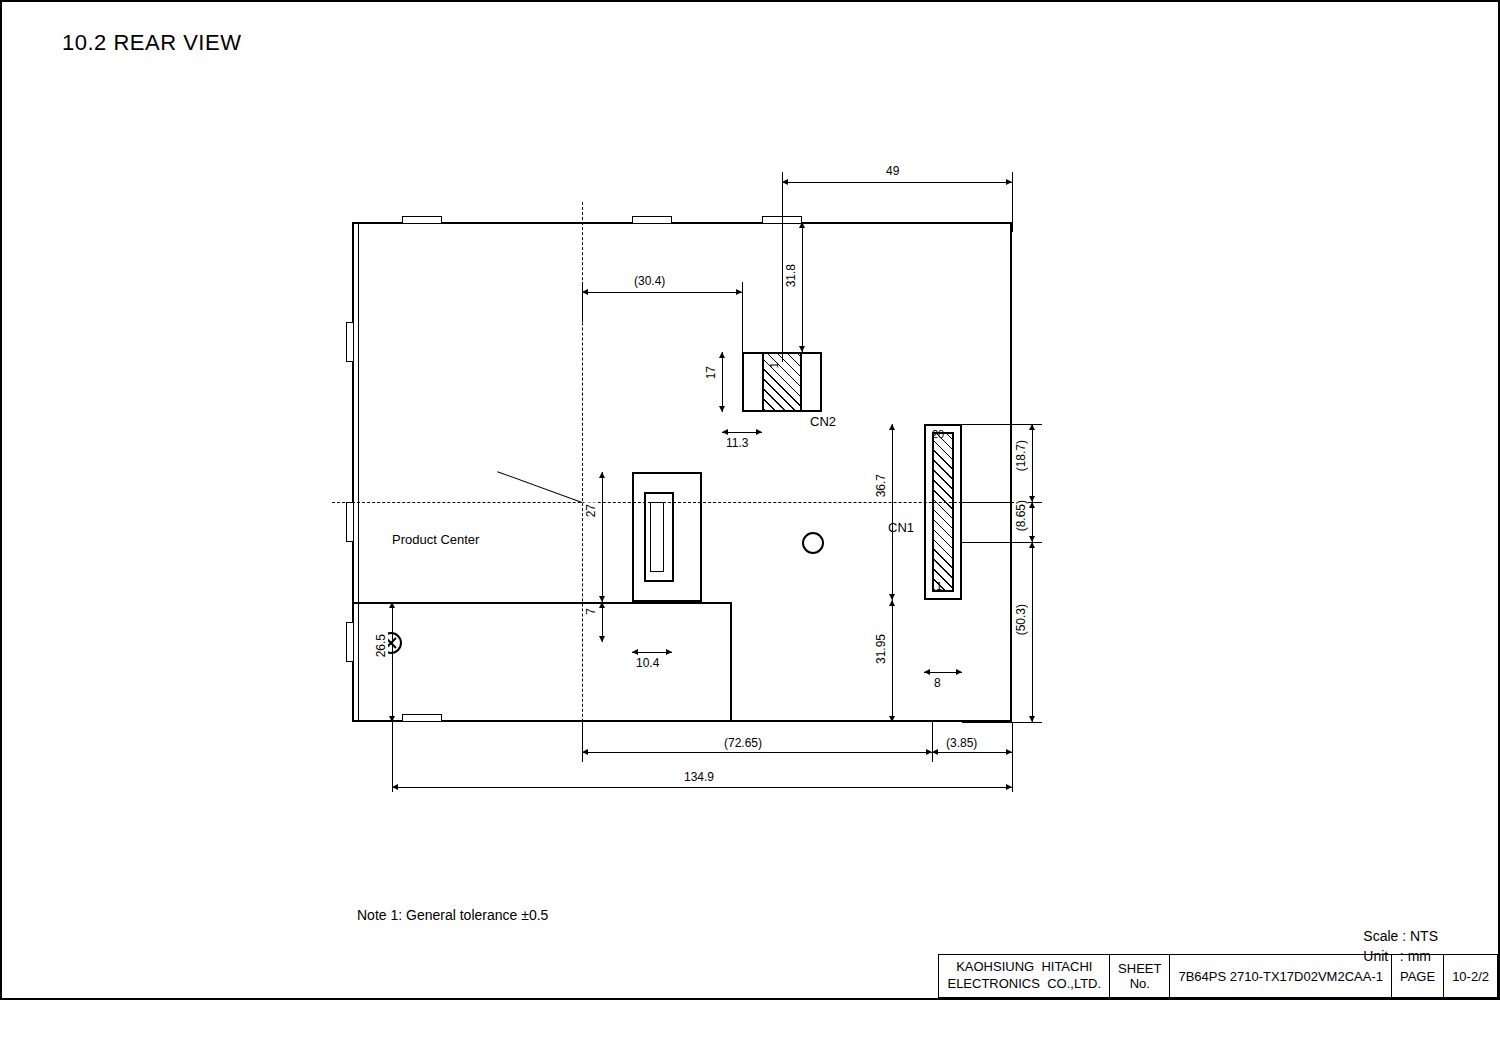10.2 REAR VIEW
Product Center
CN2
1
CN1
20
1
49
31.8
(30.4)
17
11.3
27
7
10.4
36.7
31.95
8
(18.7)
(8.65)
(50.3)
26.5
(72.65)
(3.85)
134.9
Note 1: General tolerance ±0.5
Scale : NTS
Unit : mm
| KAOHSIUNG HITACHI ELECTRONICS CO.,LTD. | SHEET No. | 7B64PS 2710-TX17D02VM2CAA-1 | PAGE | 10-2/2 |